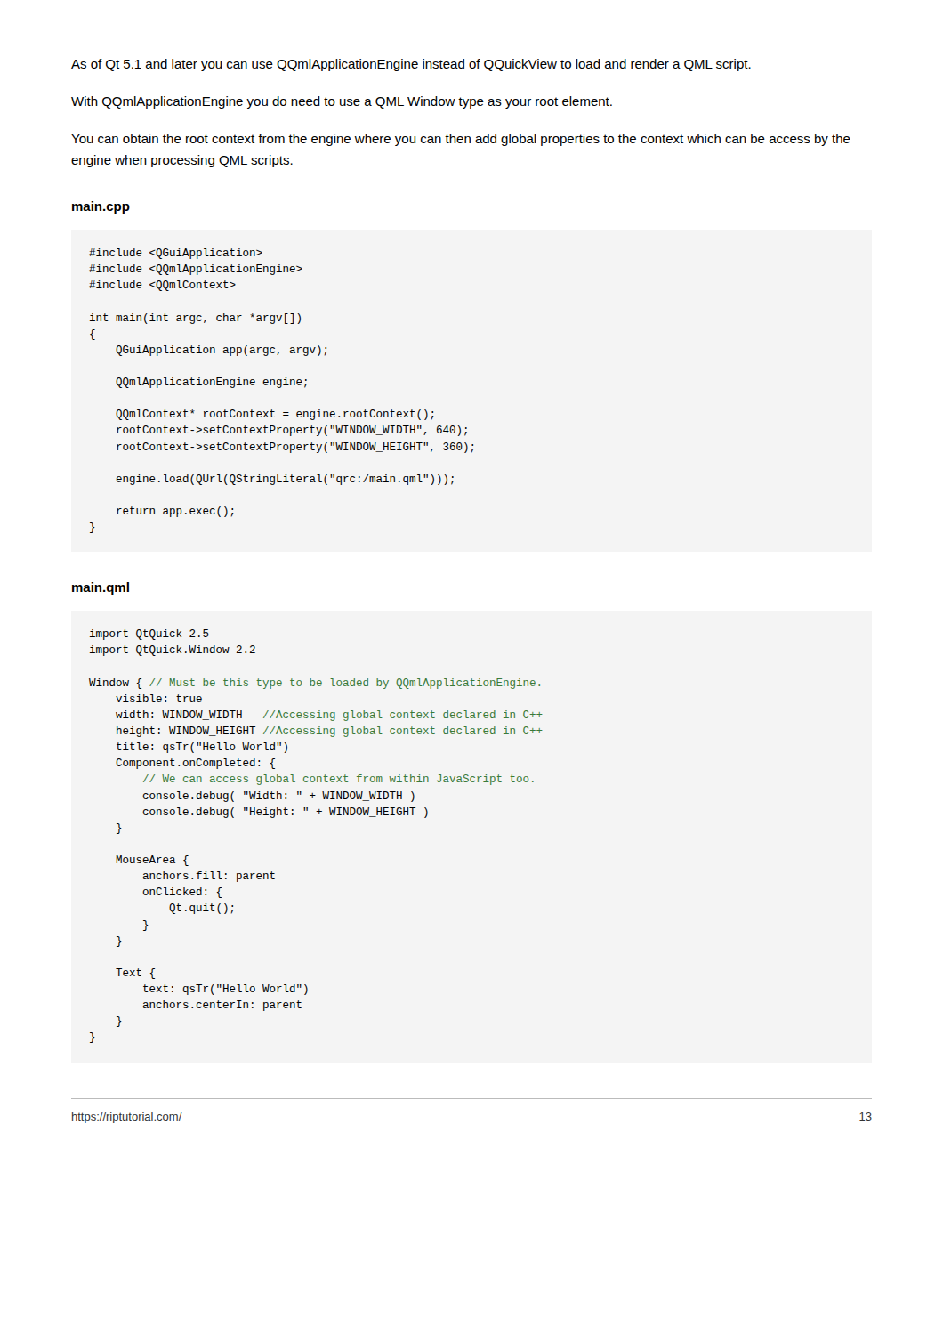As of Qt 5.1 and later you can use QQmlApplicationEngine instead of QQuickView to load and render a QML script.
With QQmlApplicationEngine you do need to use a QML Window type as your root element.
You can obtain the root context from the engine where you can then add global properties to the context which can be access by the engine when processing QML scripts.
main.cpp
#include <QGuiApplication>
#include <QQmlApplicationEngine>
#include <QQmlContext>

int main(int argc, char *argv[])
{
    QGuiApplication app(argc, argv);

    QQmlApplicationEngine engine;

    QQmlContext* rootContext = engine.rootContext();
    rootContext->setContextProperty("WINDOW_WIDTH", 640);
    rootContext->setContextProperty("WINDOW_HEIGHT", 360);

    engine.load(QUrl(QStringLiteral("qrc:/main.qml")));

    return app.exec();
}
main.qml
import QtQuick 2.5
import QtQuick.Window 2.2

Window { // Must be this type to be loaded by QQmlApplicationEngine.
    visible: true
    width: WINDOW_WIDTH   //Accessing global context declared in C++
    height: WINDOW_HEIGHT //Accessing global context declared in C++
    title: qsTr("Hello World")
    Component.onCompleted: {
        // We can access global context from within JavaScript too.
        console.debug( "Width: " + WINDOW_WIDTH )
        console.debug( "Height: " + WINDOW_HEIGHT )
    }

    MouseArea {
        anchors.fill: parent
        onClicked: {
            Qt.quit();
        }
    }

    Text {
        text: qsTr("Hello World")
        anchors.centerIn: parent
    }
}
https://riptutorial.com/ 13